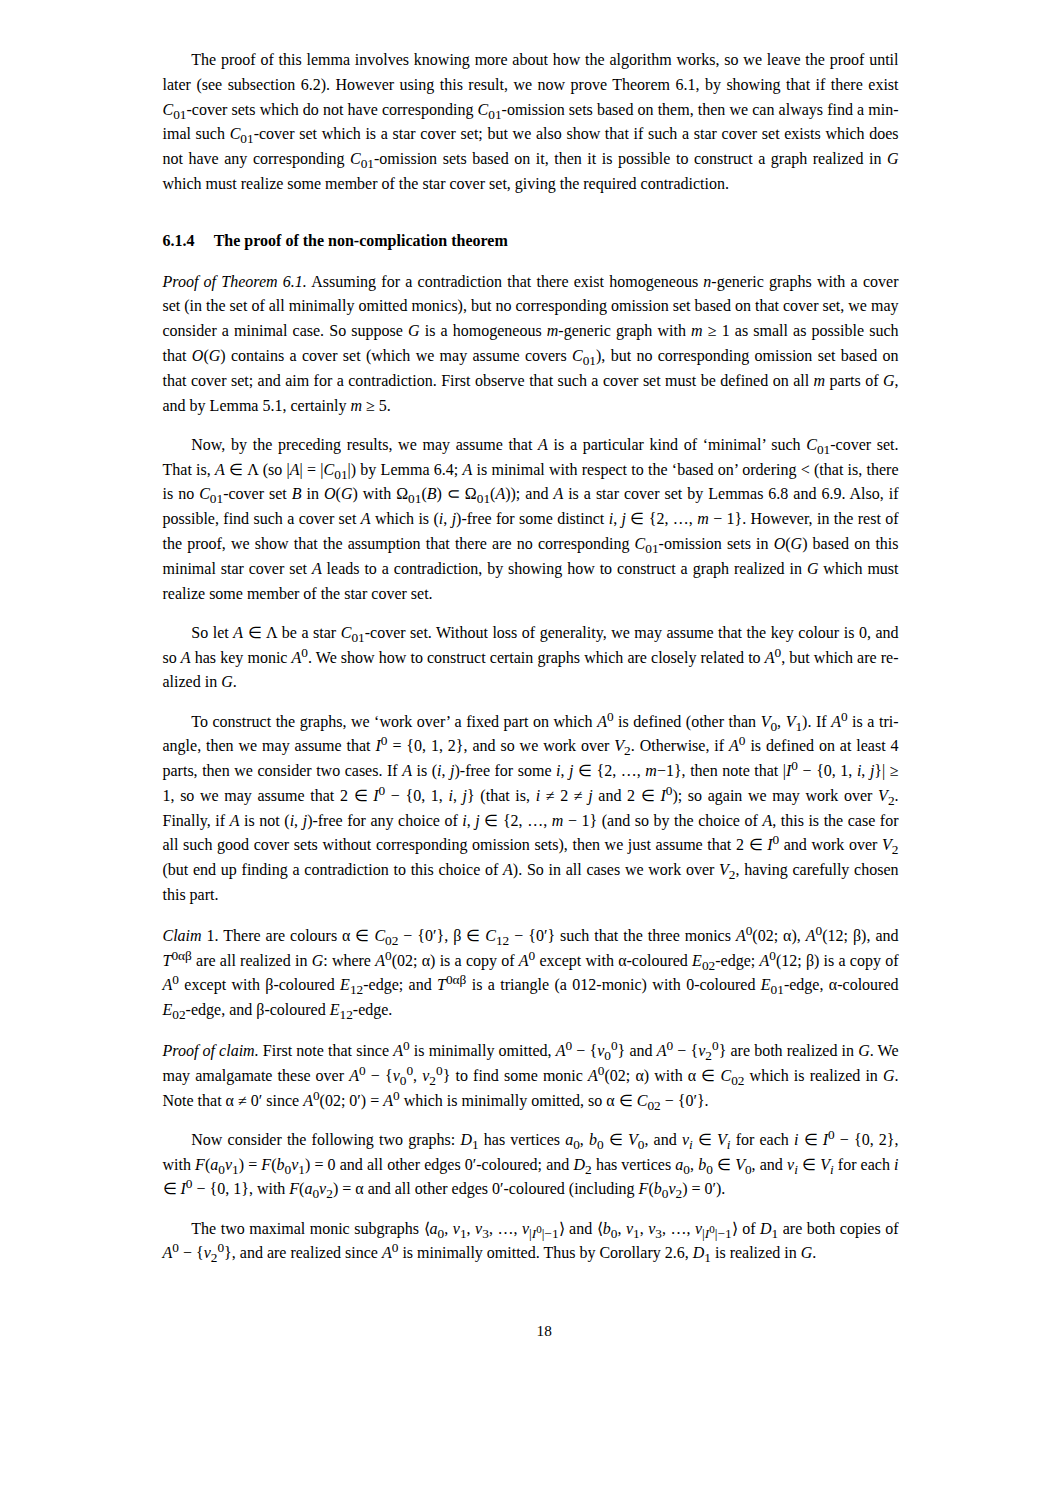The proof of this lemma involves knowing more about how the algorithm works, so we leave the proof until later (see subsection 6.2). However using this result, we now prove Theorem 6.1, by showing that if there exist C01-cover sets which do not have corresponding C01-omission sets based on them, then we can always find a minimal such C01-cover set which is a star cover set; but we also show that if such a star cover set exists which does not have any corresponding C01-omission sets based on it, then it is possible to construct a graph realized in G which must realize some member of the star cover set, giving the required contradiction.
6.1.4 The proof of the non-complication theorem
Proof of Theorem 6.1. Assuming for a contradiction that there exist homogeneous n-generic graphs with a cover set (in the set of all minimally omitted monics), but no corresponding omission set based on that cover set, we may consider a minimal case. So suppose G is a homogeneous m-generic graph with m ≥ 1 as small as possible such that O(G) contains a cover set (which we may assume covers C01), but no corresponding omission set based on that cover set; and aim for a contradiction. First observe that such a cover set must be defined on all m parts of G, and by Lemma 5.1, certainly m ≥ 5.
Now, by the preceding results, we may assume that A is a particular kind of ‘minimal’ such C01-cover set. That is, A ∈ Λ (so |A| = |C01|) by Lemma 6.4; A is minimal with respect to the ‘based on’ ordering < (that is, there is no C01-cover set B in O(G) with Ω01(B) ⊂ Ω01(A)); and A is a star cover set by Lemmas 6.8 and 6.9. Also, if possible, find such a cover set A which is (i, j)-free for some distinct i, j ∈ {2, …, m − 1}. However, in the rest of the proof, we show that the assumption that there are no corresponding C01-omission sets in O(G) based on this minimal star cover set A leads to a contradiction, by showing how to construct a graph realized in G which must realize some member of the star cover set.
So let A ∈ Λ be a star C01-cover set. Without loss of generality, we may assume that the key colour is 0, and so A has key monic A0. We show how to construct certain graphs which are closely related to A0, but which are realized in G.
To construct the graphs, we ‘work over’ a fixed part on which A0 is defined (other than V0, V1). If A0 is a triangle, then we may assume that I0 = {0, 1, 2}, and so we work over V2. Otherwise, if A0 is defined on at least 4 parts, then we consider two cases. If A is (i, j)-free for some i, j ∈ {2, …, m−1}, then note that |I0 − {0, 1, i, j}| ≥ 1, so we may assume that 2 ∈ I0 − {0, 1, i, j} (that is, i ≠ 2 ≠ j and 2 ∈ I0); so again we may work over V2. Finally, if A is not (i, j)-free for any choice of i, j ∈ {2, …, m − 1} (and so by the choice of A, this is the case for all such good cover sets without corresponding omission sets), then we just assume that 2 ∈ I0 and work over V2 (but end up finding a contradiction to this choice of A). So in all cases we work over V2, having carefully chosen this part.
Claim 1. There are colours α ∈ C02 − {0′}, β ∈ C12 − {0′} such that the three monics A0(02; α), A0(12; β), and T0αβ are all realized in G: where A0(02; α) is a copy of A0 except with α-coloured E02-edge; A0(12; β) is a copy of A0 except with β-coloured E12-edge; and T0αβ is a triangle (a 012-monic) with 0-coloured E01-edge, α-coloured E02-edge, and β-coloured E12-edge.
Proof of claim. First note that since A0 is minimally omitted, A0 − {v00} and A0 − {v20} are both realized in G. We may amalgamate these over A0 − {v00, v20} to find some monic A0(02; α) with α ∈ C02 which is realized in G. Note that α ≠ 0′ since A0(02; 0′) = A0 which is minimally omitted, so α ∈ C02 − {0′}.
Now consider the following two graphs: D1 has vertices a0, b0 ∈ V0, and vi ∈ Vi for each i ∈ I0 − {0, 2}, with F(a0v1) = F(b0v1) = 0 and all other edges 0′-coloured; and D2 has vertices a0, b0 ∈ V0, and vi ∈ Vi for each i ∈ I0 − {0, 1}, with F(a0v2) = α and all other edges 0′-coloured (including F(b0v2) = 0′).
The two maximal monic subgraphs ⟨a0, v1, v3, …, v|I0|−1⟩ and ⟨b0, v1, v3, …, v|I0|−1⟩ of D1 are both copies of A0 − {v20}, and are realized since A0 is minimally omitted. Thus by Corollary 2.6, D1 is realized in G.
18